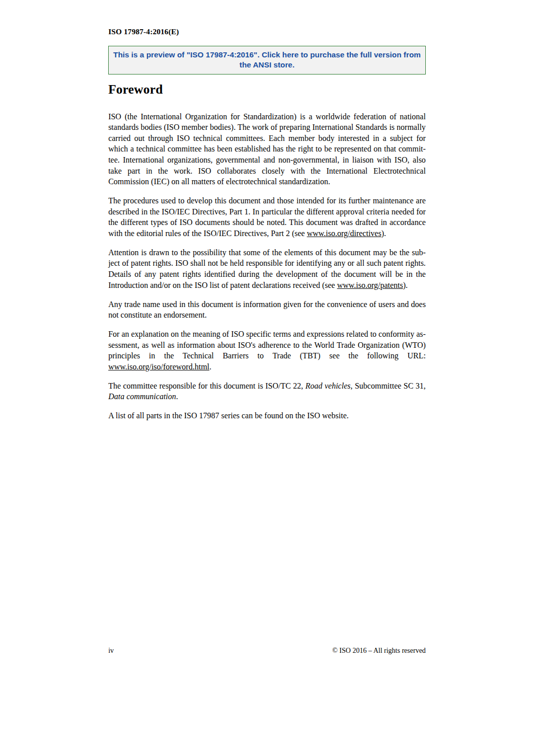ISO 17987-4:2016(E)
This is a preview of "ISO 17987-4:2016". Click here to purchase the full version from the ANSI store.
Foreword
ISO (the International Organization for Standardization) is a worldwide federation of national standards bodies (ISO member bodies). The work of preparing International Standards is normally carried out through ISO technical committees. Each member body interested in a subject for which a technical committee has been established has the right to be represented on that committee. International organizations, governmental and non-governmental, in liaison with ISO, also take part in the work. ISO collaborates closely with the International Electrotechnical Commission (IEC) on all matters of electrotechnical standardization.
The procedures used to develop this document and those intended for its further maintenance are described in the ISO/IEC Directives, Part 1. In particular the different approval criteria needed for the different types of ISO documents should be noted. This document was drafted in accordance with the editorial rules of the ISO/IEC Directives, Part 2 (see www.iso.org/directives).
Attention is drawn to the possibility that some of the elements of this document may be the subject of patent rights. ISO shall not be held responsible for identifying any or all such patent rights. Details of any patent rights identified during the development of the document will be in the Introduction and/or on the ISO list of patent declarations received (see www.iso.org/patents).
Any trade name used in this document is information given for the convenience of users and does not constitute an endorsement.
For an explanation on the meaning of ISO specific terms and expressions related to conformity assessment, as well as information about ISO's adherence to the World Trade Organization (WTO) principles in the Technical Barriers to Trade (TBT) see the following URL: www.iso.org/iso/foreword.html.
The committee responsible for this document is ISO/TC 22, Road vehicles, Subcommittee SC 31, Data communication.
A list of all parts in the ISO 17987 series can be found on the ISO website.
iv © ISO 2016 – All rights reserved